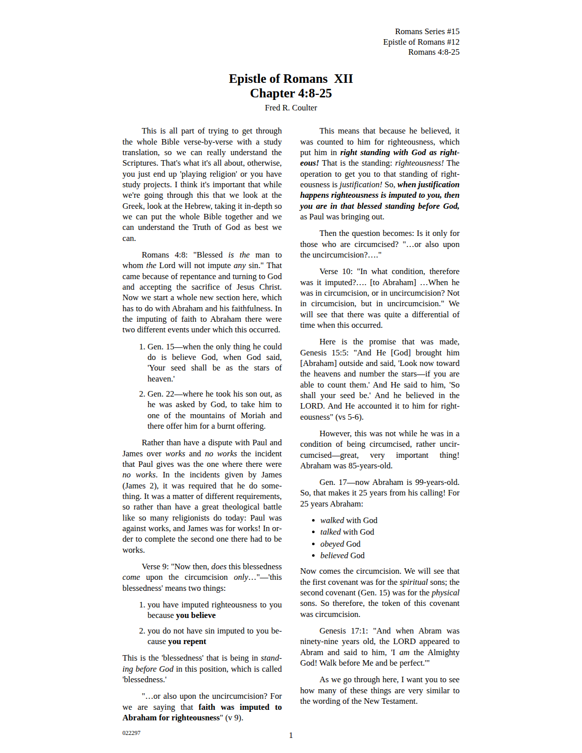Romans Series #15
Epistle of Romans #12
Romans 4:8-25
Epistle of Romans XII
Chapter 4:8-25
Fred R. Coulter
This is all part of trying to get through the whole Bible verse-by-verse with a study translation, so we can really understand the Scriptures. That's what it's all about, otherwise, you just end up 'playing religion' or you have study projects. I think it's important that while we're going through this that we look at the Greek, look at the Hebrew, taking it in-depth so we can put the whole Bible together and we can understand the Truth of God as best we can.
Romans 4:8: "Blessed is the man to whom the Lord will not impute any sin." That came because of repentance and turning to God and accepting the sacrifice of Jesus Christ. Now we start a whole new section here, which has to do with Abraham and his faithfulness. In the imputing of faith to Abraham there were two different events under which this occurred.
Gen. 15—when the only thing he could do is believe God, when God said, 'Your seed shall be as the stars of heaven.'
Gen. 22—where he took his son out, as he was asked by God, to take him to one of the mountains of Moriah and there offer him for a burnt offering.
Rather than have a dispute with Paul and James over works and no works the incident that Paul gives was the one where there were no works. In the incidents given by James (James 2), it was required that he do something. It was a matter of different requirements, so rather than have a great theological battle like so many religionists do today: Paul was against works, and James was for works! In order to complete the second one there had to be works.
Verse 9: "Now then, does this blessedness come upon the circumcision only…"—'this blessedness' means two things:
you have imputed righteousness to you because you believe
you do not have sin imputed to you because you repent
This is the 'blessedness' that is being in standing before God in this position, which is called 'blessedness.'
"…or also upon the uncircumcision? For we are saying that faith was imputed to Abraham for righteousness" (v 9).
This means that because he believed, it was counted to him for righteousness, which put him in right standing with God as righteous! That is the standing: righteousness! The operation to get you to that standing of righteousness is justification! So, when justification happens righteousness is imputed to you, then you are in that blessed standing before God, as Paul was bringing out.
Then the question becomes: Is it only for those who are circumcised? "…or also upon the uncircumcision?…."
Verse 10: "In what condition, therefore was it imputed?…. [to Abraham] …When he was in circumcision, or in uncircumcision? Not in circumcision, but in uncircumcision." We will see that there was quite a differential of time when this occurred.
Here is the promise that was made, Genesis 15:5: "And He [God] brought him [Abraham] outside and said, 'Look now toward the heavens and number the stars—if you are able to count them.' And He said to him, 'So shall your seed be.' And he believed in the LORD. And He accounted it to him for righteousness" (vs 5-6).
However, this was not while he was in a condition of being circumcised, rather uncircumcised—great, very important thing! Abraham was 85-years-old.
Gen. 17—now Abraham is 99-years-old. So, that makes it 25 years from his calling! For 25 years Abraham:
walked with God
talked with God
obeyed God
believed God
Now comes the circumcision. We will see that the first covenant was for the spiritual sons; the second covenant (Gen. 15) was for the physical sons. So therefore, the token of this covenant was circumcision.
Genesis 17:1: "And when Abram was ninety-nine years old, the LORD appeared to Abram and said to him, 'I am the Almighty God! Walk before Me and be perfect.'"
As we go through here, I want you to see how many of these things are very similar to the wording of the New Testament.
022297
1